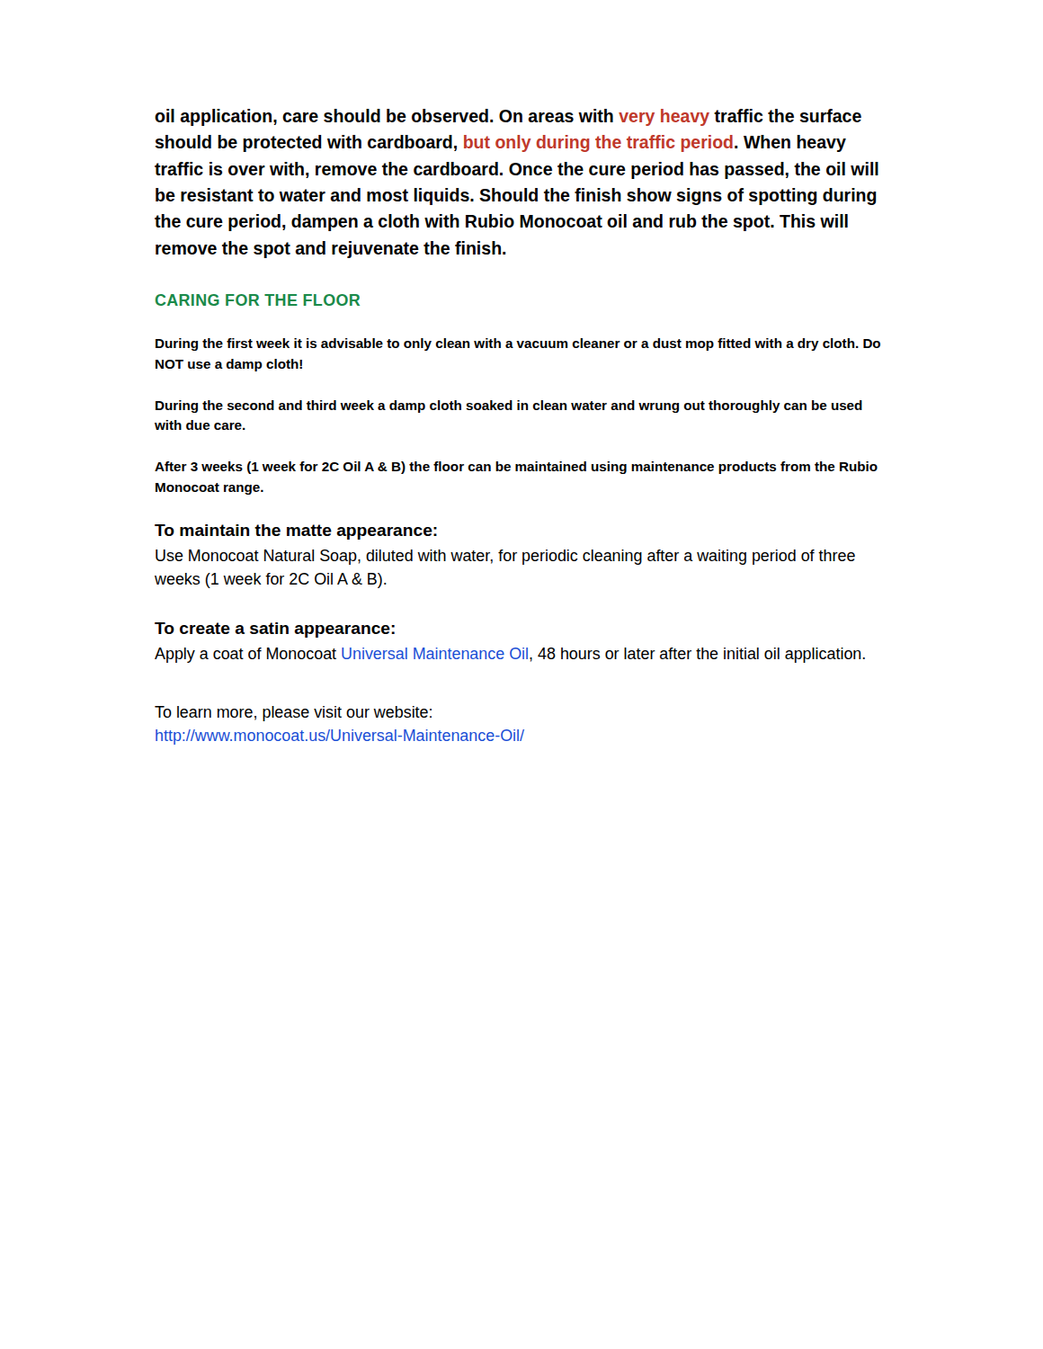oil application, care should be observed. On areas with very heavy traffic the surface should be protected with cardboard, but only during the traffic period. When heavy traffic is over with, remove the cardboard. Once the cure period has passed, the oil will be resistant to water and most liquids. Should the finish show signs of spotting during the cure period, dampen a cloth with Rubio Monocoat oil and rub the spot. This will remove the spot and rejuvenate the finish.
CARING FOR THE FLOOR
During the first week it is advisable to only clean with a vacuum cleaner or a dust mop fitted with a dry cloth. Do NOT use a damp cloth!
During the second and third week a damp cloth soaked in clean water and wrung out thoroughly can be used with due care.
After 3 weeks (1 week for 2C Oil A & B) the floor can be maintained using maintenance products from the Rubio Monocoat range.
To maintain the matte appearance:
Use Monocoat Natural Soap, diluted with water, for periodic cleaning after a waiting period of three weeks (1 week for 2C Oil A & B).
To create a satin appearance:
Apply a coat of Monocoat Universal Maintenance Oil, 48 hours or later after the initial oil application.
To learn more, please visit our website:
http://www.monocoat.us/Universal-Maintenance-Oil/